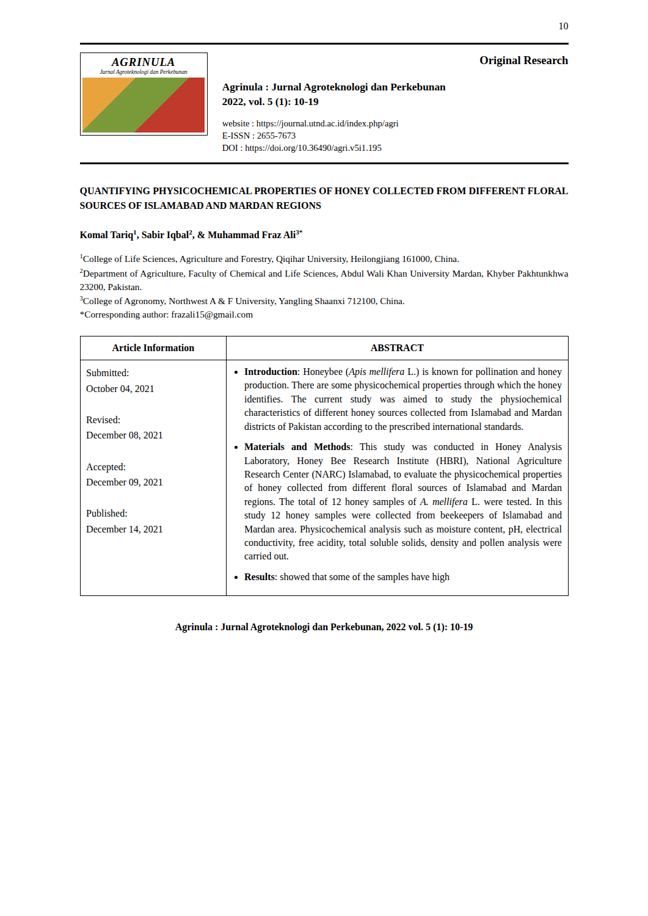10
AGRINULA Jurnal Agroteknologi dan Perkebunan
Original Research
Agrinula : Jurnal Agroteknologi dan Perkebunan
2022, vol. 5 (1): 10-19
website : https://journal.utnd.ac.id/index.php/agri
E-ISSN : 2655-7673
DOI : https://doi.org/10.36490/agri.v5i1.195
Quantifying Physicochemical Properties of Honey Collected from Different Floral Sources of Islamabad and Mardan Regions
Komal Tariq1, Sabir Iqbal2, & Muhammad Fraz Ali3*
1College of Life Sciences, Agriculture and Forestry, Qiqihar University, Heilongjiang 161000, China.
2Department of Agriculture, Faculty of Chemical and Life Sciences, Abdul Wali Khan University Mardan, Khyber Pakhtunkhwa 23200, Pakistan.
3College of Agronomy, Northwest A & F University, Yangling Shaanxi 712100, China.
*Corresponding author: frazali15@gmail.com
| Article Information | ABSTRACT |
| --- | --- |
| Submitted: October 04, 2021 Revised: December 08, 2021 Accepted: December 09, 2021 Published: December 14, 2021 | Introduction : Honeybee ( Apis mellifera L.) is known for pollination and honey production. There are some physicochemical properties through which the honey identifies. The current study was aimed to study the physiochemical characteristics of different honey sources collected from Islamabad and Mardan districts of Pakistan according to the prescribed international standards. Materials and Methods : This study was conducted in Honey Analysis Laboratory, Honey Bee Research Institute (HBRI), National Agriculture Research Center (NARC) Islamabad, to evaluate the physicochemical properties of honey collected from different floral sources of Islamabad and Mardan regions. The total of 12 honey samples of A. mellifera L. were tested. In this study 12 honey samples were collected from beekeepers of Islamabad and Mardan area. Physicochemical analysis such as moisture content, pH, electrical conductivity, free acidity, total soluble solids, density and pollen analysis were carried out. Results : showed that some of the samples have high |
Agrinula : Jurnal Agroteknologi dan Perkebunan, 2022 vol. 5 (1): 10-19